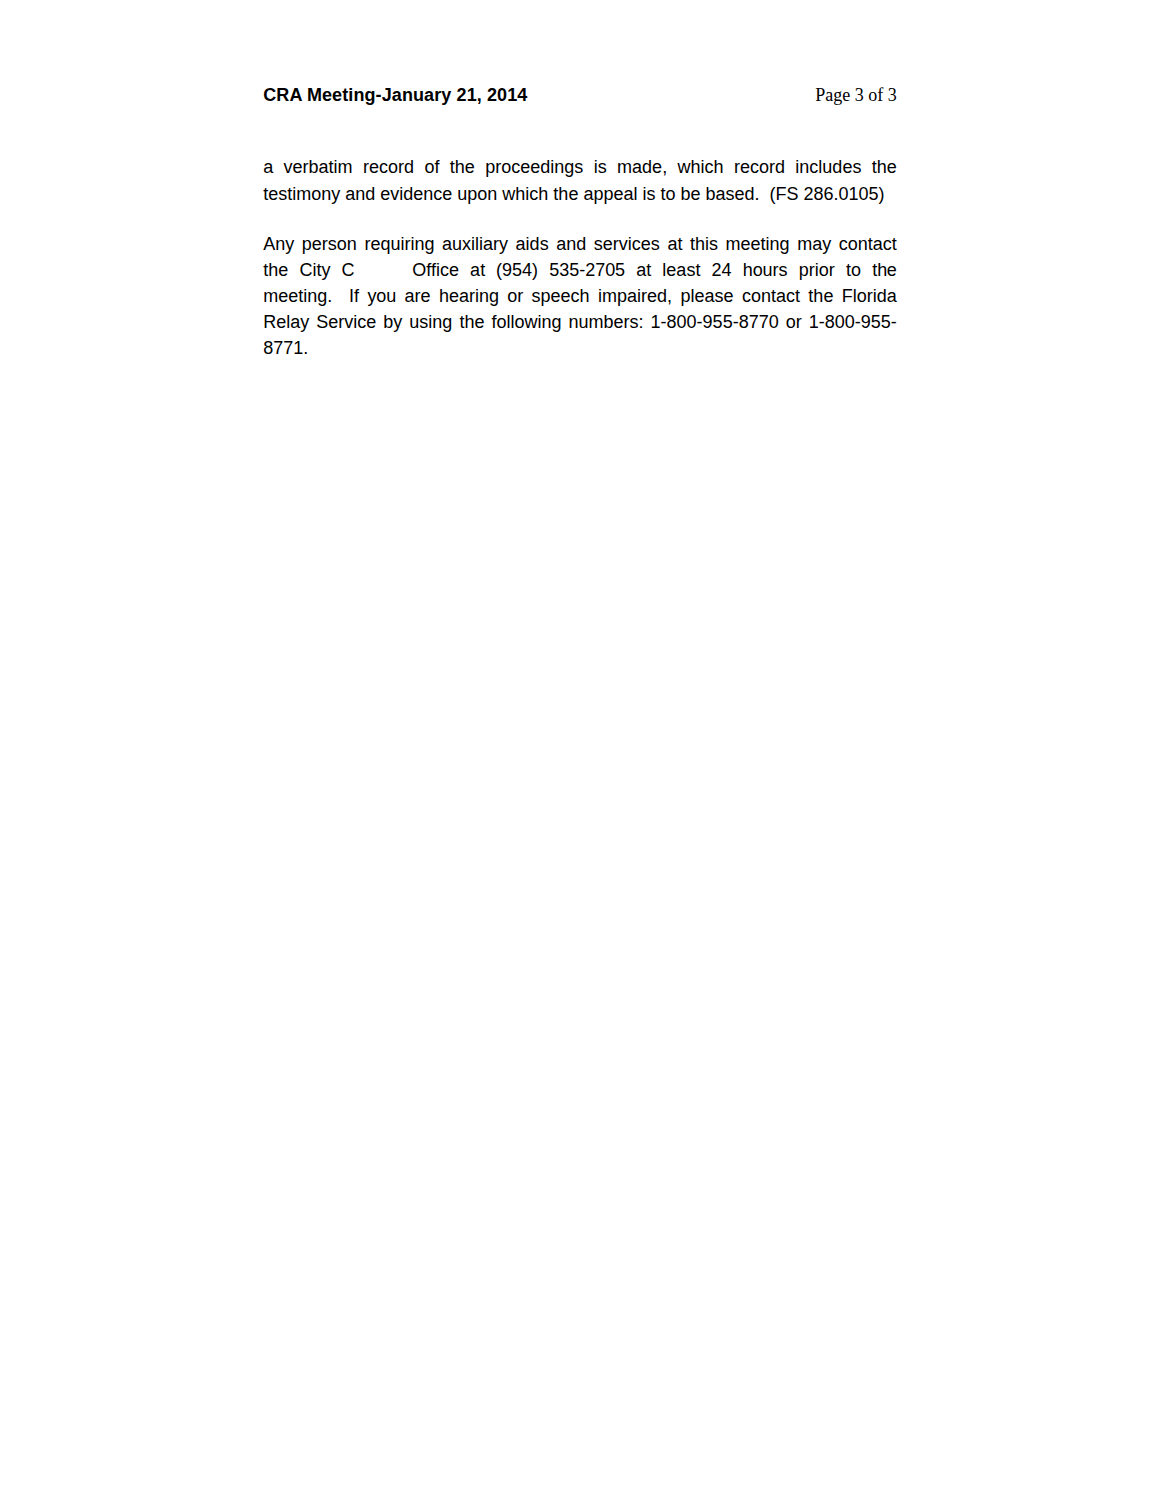CRA Meeting-January 21, 2014
Page 3 of 3
a verbatim record of the proceedings is made, which record includes the testimony and evidence upon which the appeal is to be based. (FS 286.0105)
Any person requiring auxiliary aids and services at this meeting may contact the City C Office at (954) 535-2705 at least 24 hours prior to the meeting. If you are hearing or speech impaired, please contact the Florida Relay Service by using the following numbers: 1-800-955-8770 or 1-800-955-8771.